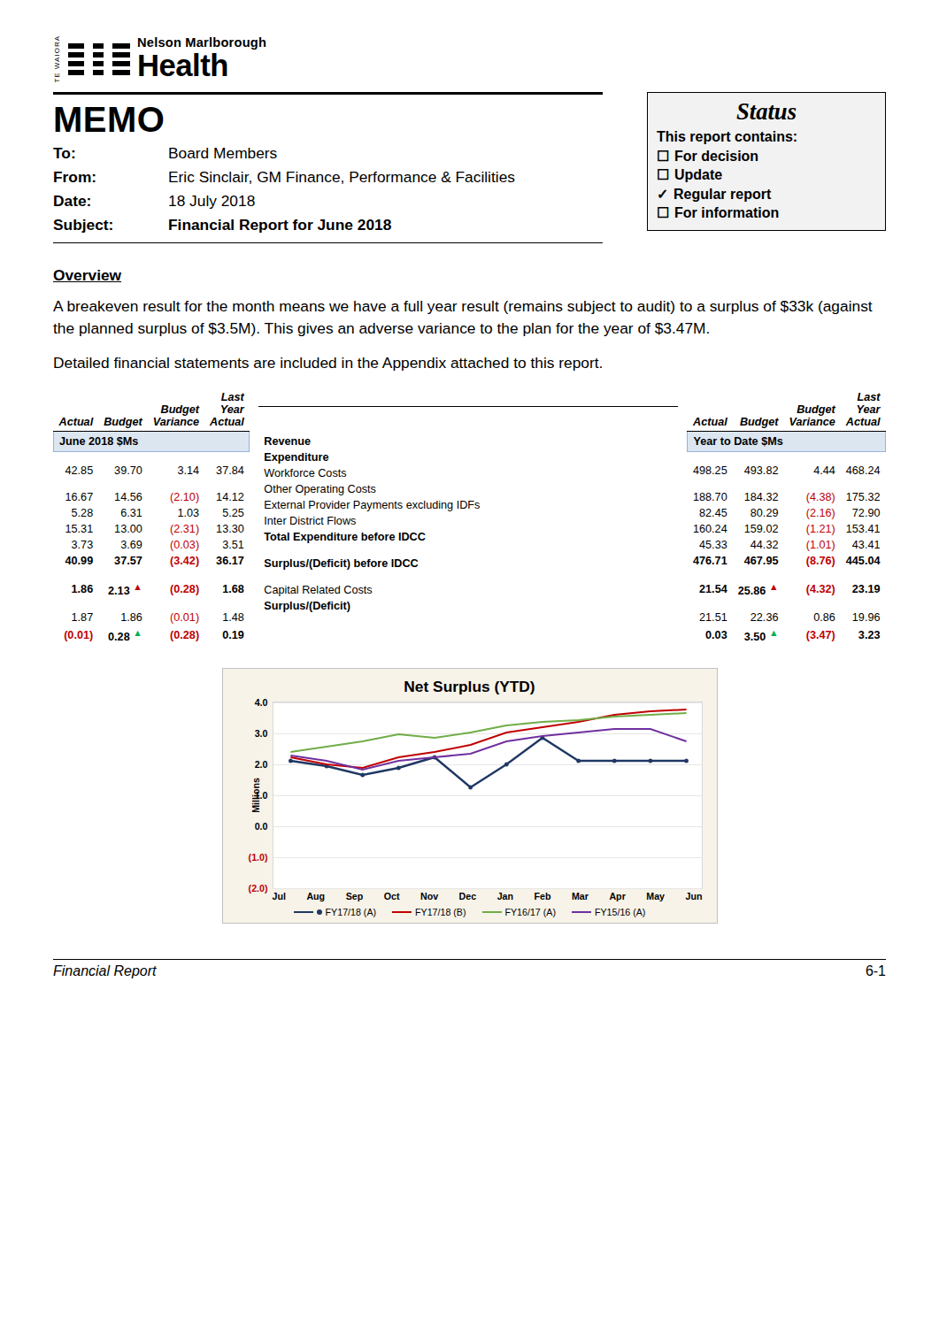TE WAIORA
Nelson Marlborough
Health
MEMO
| To: | Board Members |
| From: | Eric Sinclair, GM Finance, Performance & Facilities |
| Date: | 18 July 2018 |
| Subject: | Financial Report for June 2018 |
Status
This report contains:
☐For decision
☐Update
✓Regular report
☐For information
Overview
A breakeven result for the month means we have a full year result (remains subject to audit) to a surplus of $33k (against the planned surplus of $3.5M). This gives an adverse variance to the plan for the year of $3.47M.
Detailed financial statements are included in the Appendix attached to this report.
| June 2018 $Ms |
| Actual | Budget | Budget Variance | Last Year Actual |
| 42.85 | 39.70 | 3.14 | 37.84 |
| 16.67 | 14.56 | (2.10) | 14.12 |
| 5.28 | 6.31 | 1.03 | 5.25 |
| 15.31 | 13.00 | (2.31) | 13.30 |
| 3.73 | 3.69 | (0.03) | 3.51 |
| 40.99 | 37.57 | (3.42) | 36.17 |
| 1.86 | 2.13 ▲ | (0.28) | 1.68 |
| 1.87 | 1.86 | (0.01) | 1.48 |
| (0.01) | 0.28 ▲ | (0.28) | 0.19 |
| Revenue |
| Expenditure |
| Workforce Costs |
| Other Operating Costs |
| External Provider Payments excluding IDFs |
| Inter District Flows |
| Total Expenditure before IDCC |
| Surplus/(Deficit) before IDCC |
| Capital Related Costs |
| Surplus/(Deficit) |
| Year to Date $Ms |
| Actual | Budget | Budget Variance | Last Year Actual |
| 498.25 | 493.82 | 4.44 | 468.24 |
| 188.70 | 184.32 | (4.38) | 175.32 |
| 82.45 | 80.29 | (2.16) | 72.90 |
| 160.24 | 159.02 | (1.21) | 153.41 |
| 45.33 | 44.32 | (1.01) | 43.41 |
| 476.71 | 467.95 | (8.76) | 445.04 |
| 21.54 | 25.86 ▲ | (4.32) | 23.19 |
| 21.51 | 22.36 | 0.86 | 19.96 |
| 0.03 | 3.50 ▲ | (3.47) | 3.23 |
Net Surplus (YTD)
Millions
4.0 3.0 2.0 1.0 0.0 (1.0) (2.0)
Jul Aug Sep Oct Nov Dec Jan Feb Mar Apr May Jun
FY17/18 (A)
FY17/18 (B)
FY16/17 (A)
FY15/16 (A)
Financial Report
6-1